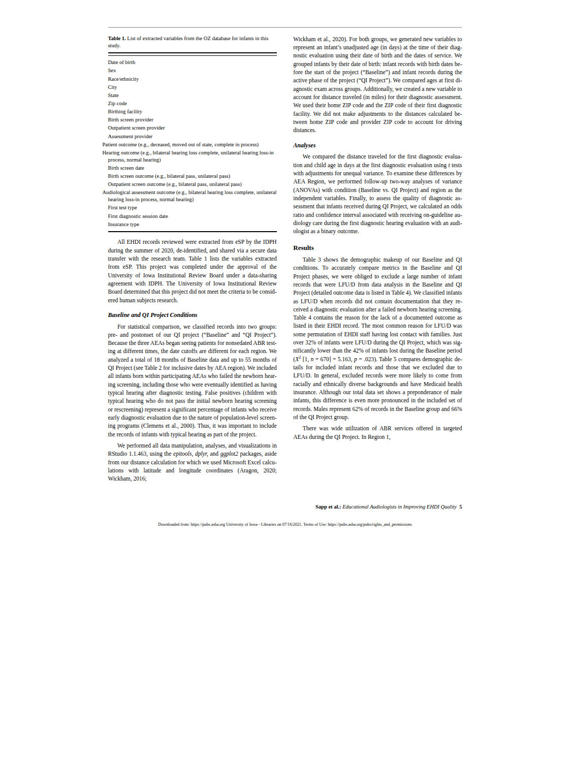Table 1. List of extracted variables from the OZ database for infants in this study.
| Date of birth |
| Sex |
| Race/ethnicity |
| City |
| State |
| Zip code |
| Birthing facility |
| Birth screen provider |
| Outpatient screen provider |
| Assessment provider |
| Patient outcome (e.g., deceased, moved out of state, complete in process) |
| Hearing outcome (e.g., bilateral hearing loss complete, unilateral hearing loss-in process, normal hearing) |
| Birth screen date |
| Birth screen outcome (e.g., bilateral pass, unilateral pass) |
| Outpatient screen outcome (e.g., bilateral pass, unilateral pass) |
| Audiological assessment outcome (e.g., bilateral hearing loss complete, unilateral hearing loss-in process, normal hearing) |
| First test type |
| First diagnostic session date |
| Insurance type |
All EHDI records reviewed were extracted from eSP by the IDPH during the summer of 2020, de-identified, and shared via a secure data transfer with the research team. Table 1 lists the variables extracted from eSP. This project was completed under the approval of the University of Iowa Institutional Review Board under a data-sharing agreement with IDPH. The University of Iowa Institutional Review Board determined that this project did not meet the criteria to be considered human subjects research.
Baseline and QI Project Conditions
For statistical comparison, we classified records into two groups: pre- and postonset of our QI project (“Baseline” and “QI Project”). Because the three AEAs began seeing patients for nonsedated ABR testing at different times, the date cutoffs are different for each region. We analyzed a total of 18 months of Baseline data and up to 55 months of QI Project (see Table 2 for inclusive dates by AEA region). We included all infants born within participating AEAs who failed the newborn hearing screening, including those who were eventually identified as having typical hearing after diagnostic testing. False positives (children with typical hearing who do not pass the initial newborn hearing screening or rescreening) represent a significant percentage of infants who receive early diagnostic evaluation due to the nature of population-level screening programs (Clemens et al., 2000). Thus, it was important to include the records of infants with typical hearing as part of the project.
We performed all data manipulation, analyses, and visualizations in RStudio 1.1.463, using the epitools, dplyr, and ggplot2 packages, aside from our distance calculation for which we used Microsoft Excel calculations with latitude and longitude coordinates (Aragon, 2020; Wickham, 2016;
Wickham et al., 2020). For both groups, we generated new variables to represent an infant’s unadjusted age (in days) at the time of their diagnostic evaluation using their date of birth and the dates of service. We grouped infants by their date of birth: infant records with birth dates before the start of the project (“Baseline”) and infant records during the active phase of the project (“QI Project”). We compared ages at first diagnostic exam across groups. Additionally, we created a new variable to account for distance traveled (in miles) for their diagnostic assessment. We used their home ZIP code and the ZIP code of their first diagnostic facility. We did not make adjustments to the distances calculated between home ZIP code and provider ZIP code to account for driving distances.
Analyses
We compared the distance traveled for the first diagnostic evaluation and child age in days at the first diagnostic evaluation using t tests with adjustments for unequal variance. To examine these differences by AEA Region, we performed follow-up two-way analyses of variance (ANOVAs) with condition (Baseline vs. QI Project) and region as the independent variables. Finally, to assess the quality of diagnostic assessment that infants received during QI Project, we calculated an odds ratio and confidence interval associated with receiving on-guideline audiology care during the first diagnostic hearing evaluation with an audiologist as a binary outcome.
Results
Table 3 shows the demographic makeup of our Baseline and QI conditions. To accurately compare metrics in the Baseline and QI Project phases, we were obliged to exclude a large number of infant records that were LFU/D from data analysis in the Baseline and QI Project (detailed outcome data is listed in Table 4). We classified infants as LFU/D when records did not contain documentation that they received a diagnostic evaluation after a failed newborn hearing screening. Table 4 contains the reason for the lack of a documented outcome as listed in their EHDI record. The most common reason for LFU/D was some permutation of EHDI staff having lost contact with families. Just over 32% of infants were LFU/D during the QI Project, which was significantly lower than the 42% of infants lost during the Baseline period (X2 [1, n = 670] = 5.163, p = .023). Table 5 compares demographic details for included infant records and those that we excluded due to LFU/D. In general, excluded records were more likely to come from racially and ethnically diverse backgrounds and have Medicaid health insurance. Although our total data set shows a preponderance of male infants, this difference is even more pronounced in the included set of records. Males represent 62% of records in the Baseline group and 66% of the QI Project group.
There was wide utilization of ABR services offered in targeted AEAs during the QI Project. In Region 1,
Sapp et al.: Educational Audiologists in Improving EHDI Quality 5
Downloaded from: https://pubs.asha.org University of Iowa - Libraries on 07/16/2021, Terms of Use: https://pubs.asha.org/pubs/rights_and_permissions